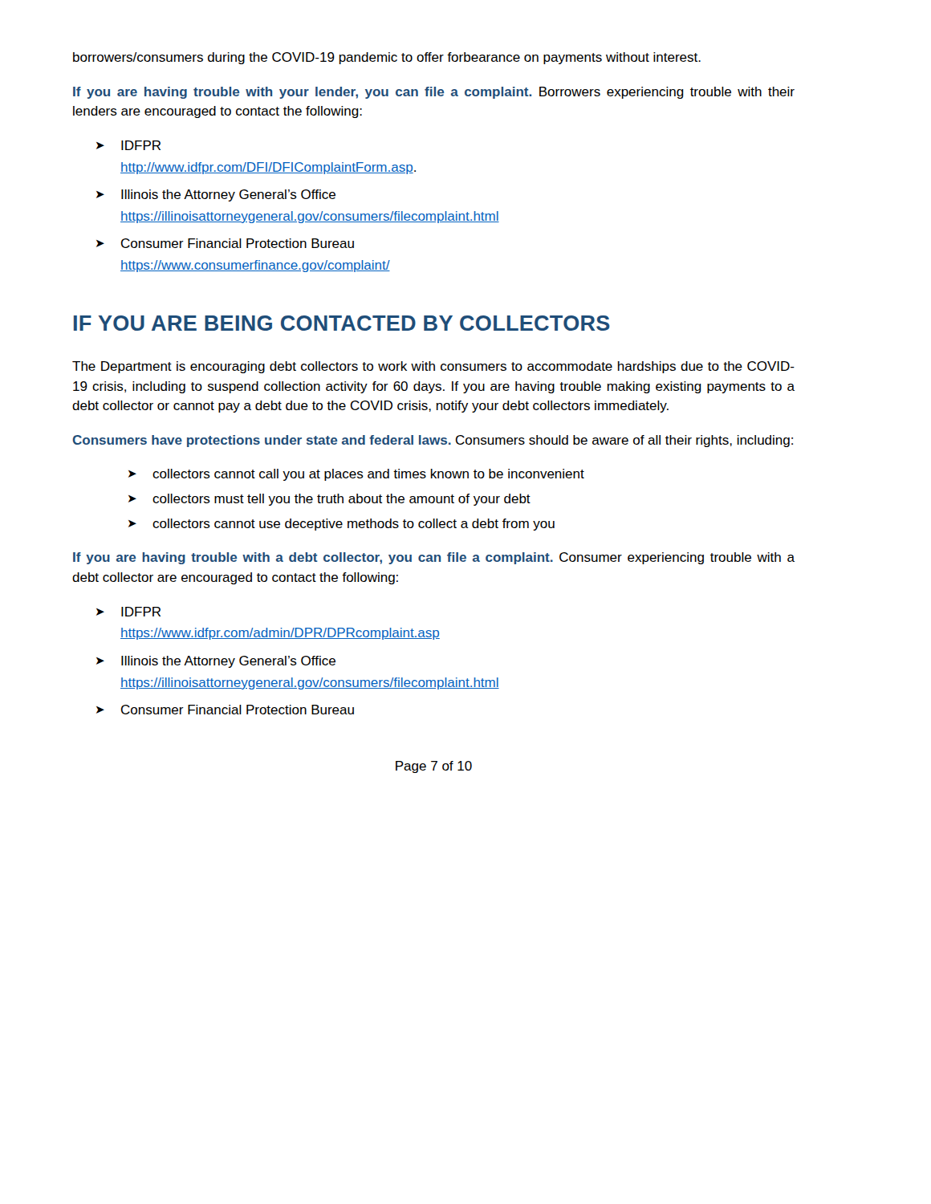borrowers/consumers during the COVID-19 pandemic to offer forbearance on payments without interest.
If you are having trouble with your lender, you can file a complaint. Borrowers experiencing trouble with their lenders are encouraged to contact the following:
IDFPR http://www.idfpr.com/DFI/DFIComplaintForm.asp.
Illinois the Attorney General’s Office https://illinoisattorneygeneral.gov/consumers/filecomplaint.html
Consumer Financial Protection Bureau https://www.consumerfinance.gov/complaint/
IF YOU ARE BEING CONTACTED BY COLLECTORS
The Department is encouraging debt collectors to work with consumers to accommodate hardships due to the COVID-19 crisis, including to suspend collection activity for 60 days. If you are having trouble making existing payments to a debt collector or cannot pay a debt due to the COVID crisis, notify your debt collectors immediately.
Consumers have protections under state and federal laws. Consumers should be aware of all their rights, including:
collectors cannot call you at places and times known to be inconvenient
collectors must tell you the truth about the amount of your debt
collectors cannot use deceptive methods to collect a debt from you
If you are having trouble with a debt collector, you can file a complaint. Consumer experiencing trouble with a debt collector are encouraged to contact the following:
IDFPR https://www.idfpr.com/admin/DPR/DPRcomplaint.asp
Illinois the Attorney General’s Office https://illinoisattorneygeneral.gov/consumers/filecomplaint.html
Consumer Financial Protection Bureau
Page 7 of 10